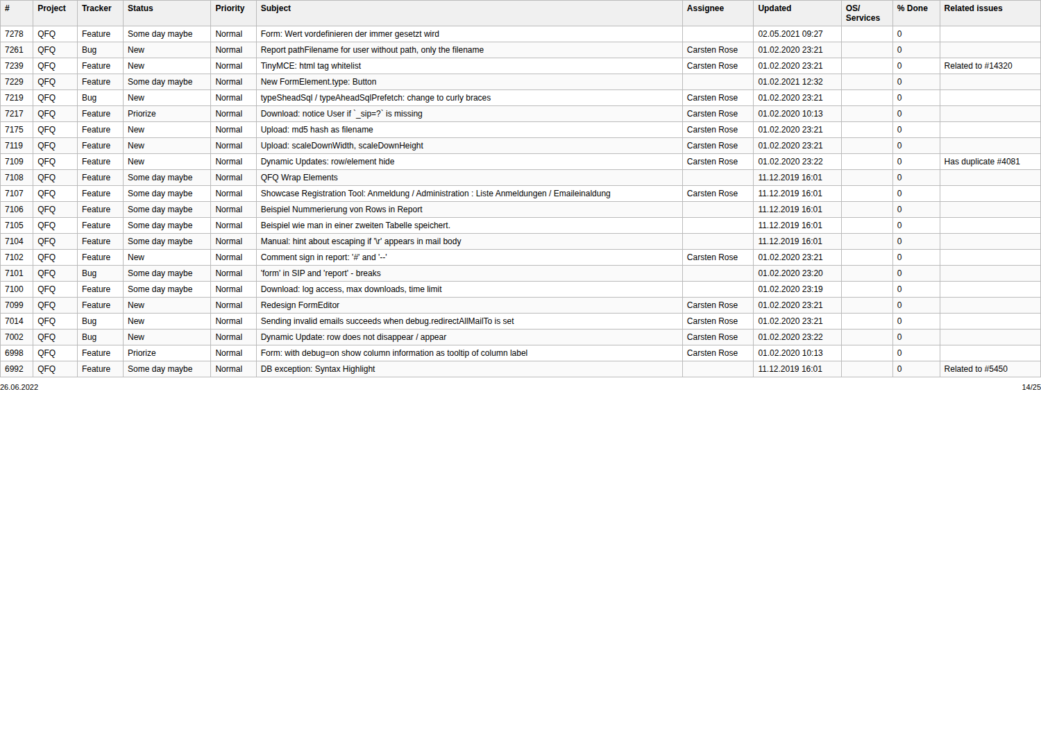| # | Project | Tracker | Status | Priority | Subject | Assignee | Updated | OS/ Services | % Done | Related issues |
| --- | --- | --- | --- | --- | --- | --- | --- | --- | --- | --- |
| 7278 | QFQ | Feature | Some day maybe | Normal | Form: Wert vordefinieren der immer gesetzt wird | | 02.05.2021 09:27 | | 0 | |
| 7261 | QFQ | Bug | New | Normal | Report pathFilename for user without path, only the filename | Carsten Rose | 01.02.2020 23:21 | | 0 | |
| 7239 | QFQ | Feature | New | Normal | TinyMCE: html tag whitelist | Carsten Rose | 01.02.2020 23:21 | | 0 | Related to #14320 |
| 7229 | QFQ | Feature | Some day maybe | Normal | New FormElement.type: Button | | 01.02.2021 12:32 | | 0 | |
| 7219 | QFQ | Bug | New | Normal | typeSheadSql / typeAheadSqlPrefetch: change to curly braces | Carsten Rose | 01.02.2020 23:21 | | 0 | |
| 7217 | QFQ | Feature | Priorize | Normal | Download: notice User if `_sip=?` is missing | Carsten Rose | 01.02.2020 10:13 | | 0 | |
| 7175 | QFQ | Feature | New | Normal | Upload: md5 hash as filename | Carsten Rose | 01.02.2020 23:21 | | 0 | |
| 7119 | QFQ | Feature | New | Normal | Upload: scaleDownWidth, scaleDownHeight | Carsten Rose | 01.02.2020 23:21 | | 0 | |
| 7109 | QFQ | Feature | New | Normal | Dynamic Updates: row/element hide | Carsten Rose | 01.02.2020 23:22 | | 0 | Has duplicate #4081 |
| 7108 | QFQ | Feature | Some day maybe | Normal | QFQ Wrap Elements | | 11.12.2019 16:01 | | 0 | |
| 7107 | QFQ | Feature | Some day maybe | Normal | Showcase Registration Tool: Anmeldung / Administration : Liste Anmeldungen / Emaileinaldung | Carsten Rose | 11.12.2019 16:01 | | 0 | |
| 7106 | QFQ | Feature | Some day maybe | Normal | Beispiel Nummerierung von Rows in Report | | 11.12.2019 16:01 | | 0 | |
| 7105 | QFQ | Feature | Some day maybe | Normal | Beispiel wie man in einer zweiten Tabelle speichert. | | 11.12.2019 16:01 | | 0 | |
| 7104 | QFQ | Feature | Some day maybe | Normal | Manual: hint about escaping if '\r' appears in mail body | | 11.12.2019 16:01 | | 0 | |
| 7102 | QFQ | Feature | New | Normal | Comment sign in report: '#' and '--' | Carsten Rose | 01.02.2020 23:21 | | 0 | |
| 7101 | QFQ | Bug | Some day maybe | Normal | 'form' in SIP and 'report' - breaks | | 01.02.2020 23:20 | | 0 | |
| 7100 | QFQ | Feature | Some day maybe | Normal | Download: log access, max downloads, time limit | | 01.02.2020 23:19 | | 0 | |
| 7099 | QFQ | Feature | New | Normal | Redesign FormEditor | Carsten Rose | 01.02.2020 23:21 | | 0 | |
| 7014 | QFQ | Bug | New | Normal | Sending invalid emails succeeds when debug.redirectAllMailTo is set | Carsten Rose | 01.02.2020 23:21 | | 0 | |
| 7002 | QFQ | Bug | New | Normal | Dynamic Update: row does not disappear / appear | Carsten Rose | 01.02.2020 23:22 | | 0 | |
| 6998 | QFQ | Feature | Priorize | Normal | Form: with debug=on show column information as tooltip of column label | Carsten Rose | 01.02.2020 10:13 | | 0 | |
| 6992 | QFQ | Feature | Some day maybe | Normal | DB exception: Syntax Highlight | | 11.12.2019 16:01 | | 0 | Related to #5450 |
26.06.2022 14/25